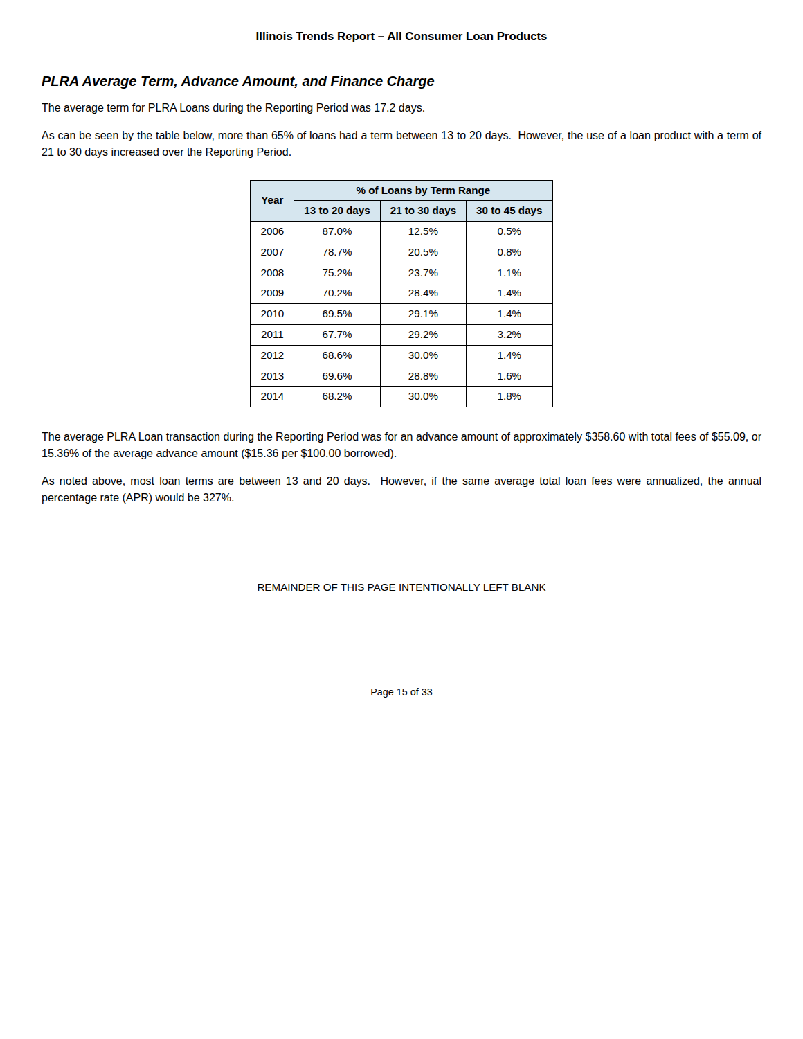Illinois Trends Report – All Consumer Loan Products
PLRA Average Term, Advance Amount, and Finance Charge
The average term for PLRA Loans during the Reporting Period was 17.2 days.
As can be seen by the table below, more than 65% of loans had a term between 13 to 20 days. However, the use of a loan product with a term of 21 to 30 days increased over the Reporting Period.
| Year | % of Loans by Term Range |
| --- | --- |
| 13 to 20 days | 21 to 30 days | 30 to 45 days |
| 2006 | 87.0% | 12.5% | 0.5% |
| 2007 | 78.7% | 20.5% | 0.8% |
| 2008 | 75.2% | 23.7% | 1.1% |
| 2009 | 70.2% | 28.4% | 1.4% |
| 2010 | 69.5% | 29.1% | 1.4% |
| 2011 | 67.7% | 29.2% | 3.2% |
| 2012 | 68.6% | 30.0% | 1.4% |
| 2013 | 69.6% | 28.8% | 1.6% |
| 2014 | 68.2% | 30.0% | 1.8% |
The average PLRA Loan transaction during the Reporting Period was for an advance amount of approximately $358.60 with total fees of $55.09, or 15.36% of the average advance amount ($15.36 per $100.00 borrowed).
As noted above, most loan terms are between 13 and 20 days. However, if the same average total loan fees were annualized, the annual percentage rate (APR) would be 327%.
REMAINDER OF THIS PAGE INTENTIONALLY LEFT BLANK
Page 15 of 33